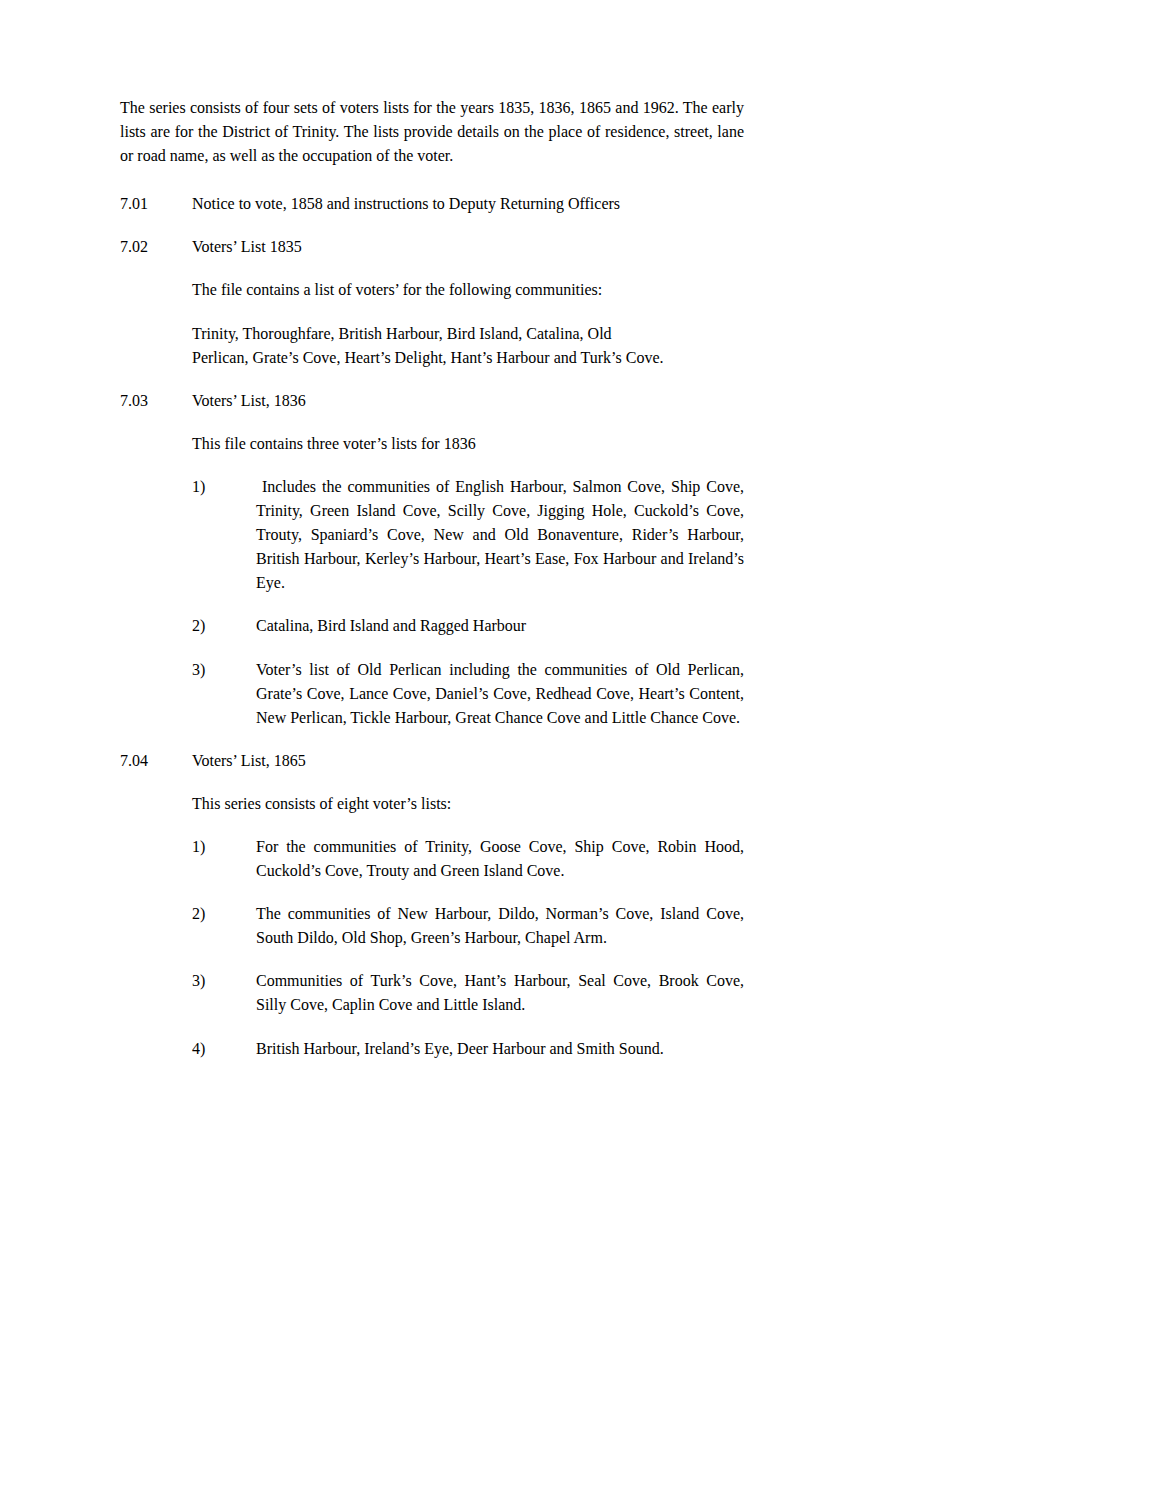The series consists of four sets of voters lists for the years 1835, 1836, 1865 and 1962. The early lists are for the District of Trinity. The lists provide details on the place of residence, street, lane or road name, as well as the occupation of the voter.
7.01
Notice to vote, 1858 and instructions to Deputy Returning Officers
7.02
Voters’ List 1835
The file contains a list of voters’ for the following communities:
Trinity, Thoroughfare, British Harbour, Bird Island, Catalina, Old
Perlican, Grate’s Cove, Heart’s Delight, Hant’s Harbour and Turk’s Cove.
7.03
Voters’ List, 1836
This file contains three voter’s lists for 1836
1)
Includes the communities of English Harbour, Salmon Cove, Ship Cove, Trinity, Green Island Cove, Scilly Cove, Jigging Hole, Cuckold’s Cove, Trouty, Spaniard’s Cove, New and Old Bonaventure, Rider’s Harbour, British Harbour, Kerley’s Harbour, Heart’s Ease, Fox Harbour and Ireland’s Eye.
2)
Catalina, Bird Island and Ragged Harbour
3)
Voter’s list of Old Perlican including the communities of Old Perlican, Grate’s Cove, Lance Cove, Daniel’s Cove, Redhead Cove, Heart’s Content, New Perlican, Tickle Harbour, Great Chance Cove and Little Chance Cove.
7.04
Voters’ List, 1865
This series consists of eight voter’s lists:
1)
For the communities of Trinity, Goose Cove, Ship Cove, Robin Hood, Cuckold’s Cove, Trouty and Green Island Cove.
2)
The communities of New Harbour, Dildo, Norman’s Cove, Island Cove, South Dildo, Old Shop, Green’s Harbour, Chapel Arm.
3)
Communities of Turk’s Cove, Hant’s Harbour, Seal Cove, Brook Cove, Silly Cove, Caplin Cove and Little Island.
4)
British Harbour, Ireland’s Eye, Deer Harbour and Smith Sound.